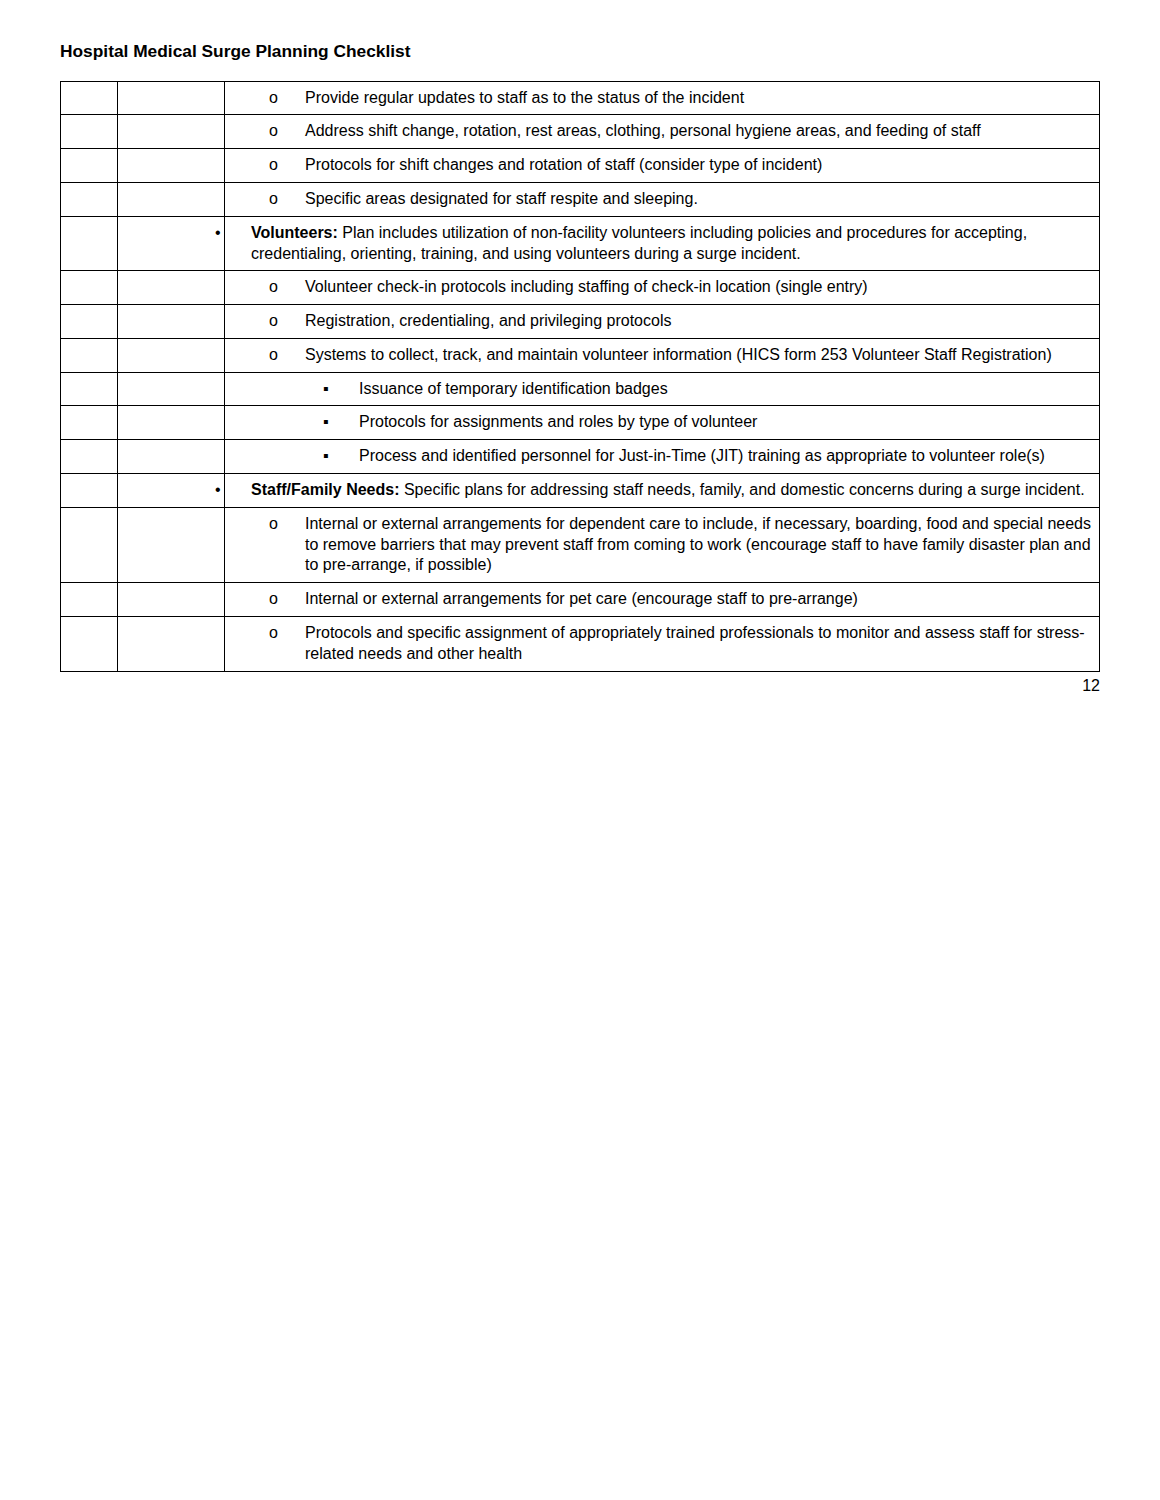Hospital Medical Surge Planning Checklist
| | | o Provide regular updates to staff as to the status of the incident |
| | | o Address shift change, rotation, rest areas, clothing, personal hygiene areas, and feeding of staff |
| | | o Protocols for shift changes and rotation of staff (consider type of incident) |
| | | o Specific areas designated for staff respite and sleeping. |
| | | • Volunteers: Plan includes utilization of non-facility volunteers including policies and procedures for accepting, credentialing, orienting, training, and using volunteers during a surge incident. |
| | | o Volunteer check-in protocols including staffing of check-in location (single entry) |
| | | o Registration, credentialing, and privileging protocols |
| | | o Systems to collect, track, and maintain volunteer information (HICS form 253 Volunteer Staff Registration) |
| | | ▪ Issuance of temporary identification badges |
| | | ▪ Protocols for assignments and roles by type of volunteer |
| | | ▪ Process and identified personnel for Just-in-Time (JIT) training as appropriate to volunteer role(s) |
| | | • Staff/Family Needs: Specific plans for addressing staff needs, family, and domestic concerns during a surge incident. |
| | | o Internal or external arrangements for dependent care to include, if necessary, boarding, food and special needs to remove barriers that may prevent staff from coming to work (encourage staff to have family disaster plan and to pre-arrange, if possible) |
| | | o Internal or external arrangements for pet care (encourage staff to pre-arrange) |
| | | o Protocols and specific assignment of appropriately trained professionals to monitor and assess staff for stress-related needs and other health |
12